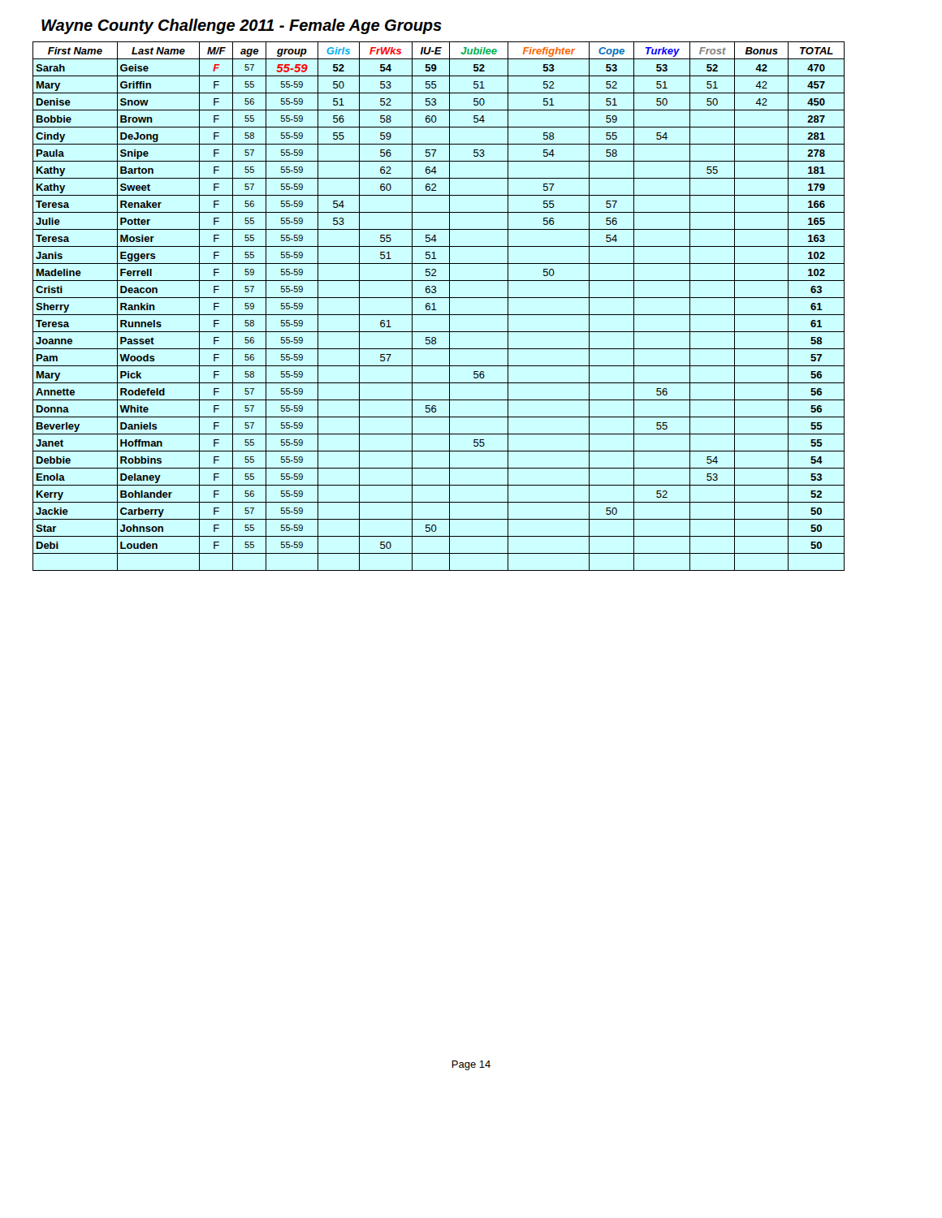Wayne County Challenge 2011 - Female Age Groups
| First Name | Last Name | M/F | age | group | Girls | FrWks | IU-E | Jubilee | Firefighter | Cope | Turkey | Frost | Bonus | TOTAL |
| --- | --- | --- | --- | --- | --- | --- | --- | --- | --- | --- | --- | --- | --- | --- |
| Sarah | Geise | F | 57 | 55-59 | 52 | 54 | 59 | 52 | 53 | 53 | 53 | 52 | 42 | 470 |
| Mary | Griffin | F | 55 | 55-59 | 50 | 53 | 55 | 51 | 52 | 52 | 51 | 51 | 42 | 457 |
| Denise | Snow | F | 56 | 55-59 | 51 | 52 | 53 | 50 | 51 | 51 | 50 | 50 | 42 | 450 |
| Bobbie | Brown | F | 55 | 55-59 | 56 | 58 | 60 | 54 | | 59 | | | | 287 |
| Cindy | DeJong | F | 58 | 55-59 | 55 | 59 | | | 58 | 55 | 54 | | | 281 |
| Paula | Snipe | F | 57 | 55-59 | | 56 | 57 | 53 | 54 | 58 | | | | 278 |
| Kathy | Barton | F | 55 | 55-59 | | 62 | 64 | | | | | 55 | | 181 |
| Kathy | Sweet | F | 57 | 55-59 | | 60 | 62 | | 57 | | | | | 179 |
| Teresa | Renaker | F | 56 | 55-59 | 54 | | | | 55 | 57 | | | | 166 |
| Julie | Potter | F | 55 | 55-59 | 53 | | | | 56 | 56 | | | | 165 |
| Teresa | Mosier | F | 55 | 55-59 | | 55 | 54 | | | 54 | | | | 163 |
| Janis | Eggers | F | 55 | 55-59 | | 51 | 51 | | | | | | | 102 |
| Madeline | Ferrell | F | 59 | 55-59 | | | 52 | | 50 | | | | | 102 |
| Cristi | Deacon | F | 57 | 55-59 | | | 63 | | | | | | | 63 |
| Sherry | Rankin | F | 59 | 55-59 | | | 61 | | | | | | | 61 |
| Teresa | Runnels | F | 58 | 55-59 | | 61 | | | | | | | | 61 |
| Joanne | Passet | F | 56 | 55-59 | | | 58 | | | | | | | 58 |
| Pam | Woods | F | 56 | 55-59 | | 57 | | | | | | | | 57 |
| Mary | Pick | F | 58 | 55-59 | | | | 56 | | | | | | 56 |
| Annette | Rodefeld | F | 57 | 55-59 | | | | | | | 56 | | | 56 |
| Donna | White | F | 57 | 55-59 | | | 56 | | | | | | | 56 |
| Beverley | Daniels | F | 57 | 55-59 | | | | | | | 55 | | | 55 |
| Janet | Hoffman | F | 55 | 55-59 | | | | 55 | | | | | | 55 |
| Debbie | Robbins | F | 55 | 55-59 | | | | | | | | 54 | | 54 |
| Enola | Delaney | F | 55 | 55-59 | | | | | | | | 53 | | 53 |
| Kerry | Bohlander | F | 56 | 55-59 | | | | | | | 52 | | | 52 |
| Jackie | Carberry | F | 57 | 55-59 | | | | | | 50 | | | | 50 |
| Star | Johnson | F | 55 | 55-59 | | | 50 | | | | | | | 50 |
| Debi | Louden | F | 55 | 55-59 | | 50 | | | | | | | | 50 |
Page 14